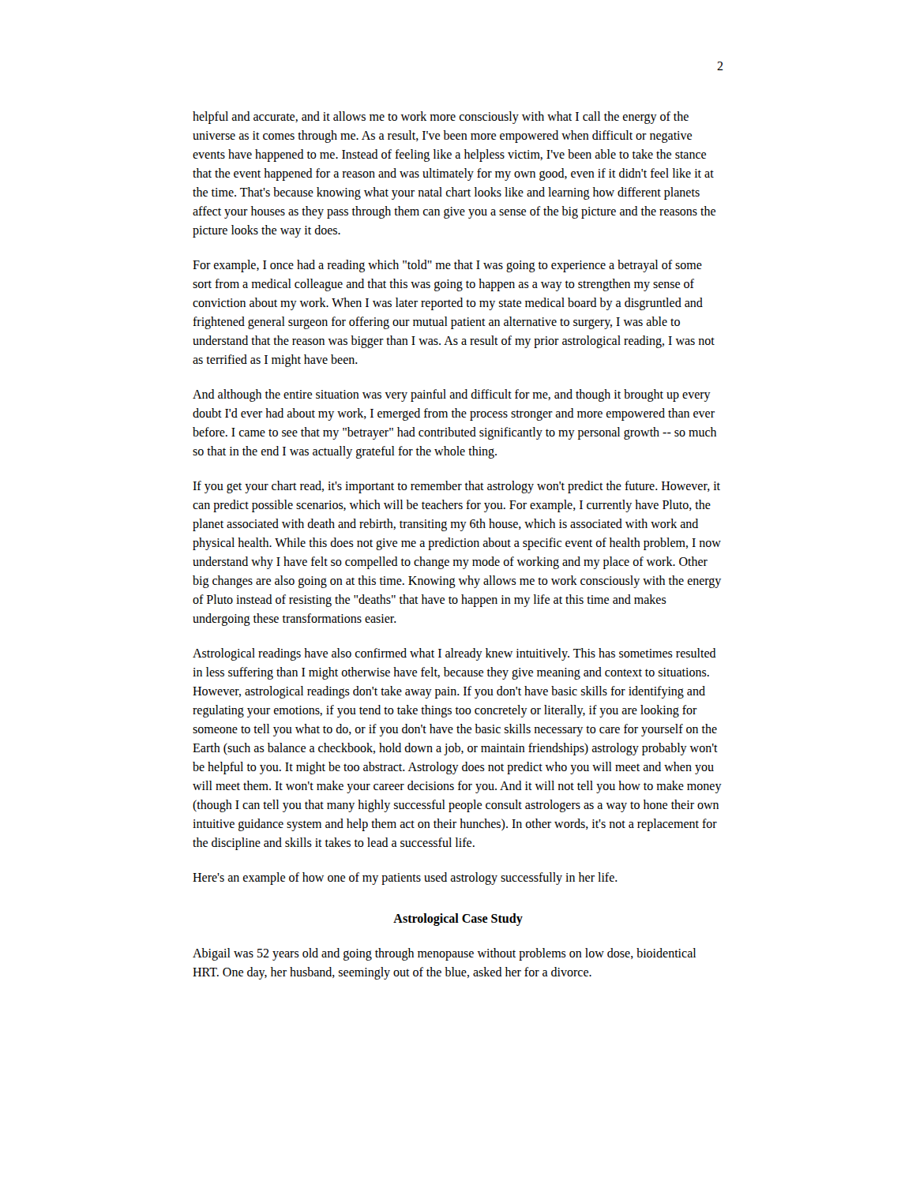2
helpful and accurate, and it allows me to work more consciously with what I call the energy of the universe as it comes through me. As a result, I've been more empowered when difficult or negative events have happened to me. Instead of feeling like a helpless victim, I've been able to take the stance that the event happened for a reason and was ultimately for my own good, even if it didn't feel like it at the time. That's because knowing what your natal chart looks like and learning how different planets affect your houses as they pass through them can give you a sense of the big picture and the reasons the picture looks the way it does.
For example, I once had a reading which "told" me that I was going to experience a betrayal of some sort from a medical colleague and that this was going to happen as a way to strengthen my sense of conviction about my work. When I was later reported to my state medical board by a disgruntled and frightened general surgeon for offering our mutual patient an alternative to surgery, I was able to understand that the reason was bigger than I was. As a result of my prior astrological reading, I was not as terrified as I might have been.
And although the entire situation was very painful and difficult for me, and though it brought up every doubt I'd ever had about my work, I emerged from the process stronger and more empowered than ever before. I came to see that my "betrayer" had contributed significantly to my personal growth -- so much so that in the end I was actually grateful for the whole thing.
If you get your chart read, it's important to remember that astrology won't predict the future. However, it can predict possible scenarios, which will be teachers for you. For example, I currently have Pluto, the planet associated with death and rebirth, transiting my 6th house, which is associated with work and physical health. While this does not give me a prediction about a specific event of health problem, I now understand why I have felt so compelled to change my mode of working and my place of work. Other big changes are also going on at this time. Knowing why allows me to work consciously with the energy of Pluto instead of resisting the "deaths" that have to happen in my life at this time and makes undergoing these transformations easier.
Astrological readings have also confirmed what I already knew intuitively. This has sometimes resulted in less suffering than I might otherwise have felt, because they give meaning and context to situations. However, astrological readings don't take away pain. If you don't have basic skills for identifying and regulating your emotions, if you tend to take things too concretely or literally, if you are looking for someone to tell you what to do, or if you don't have the basic skills necessary to care for yourself on the Earth (such as balance a checkbook, hold down a job, or maintain friendships) astrology probably won't be helpful to you. It might be too abstract. Astrology does not predict who you will meet and when you will meet them. It won't make your career decisions for you. And it will not tell you how to make money (though I can tell you that many highly successful people consult astrologers as a way to hone their own intuitive guidance system and help them act on their hunches). In other words, it's not a replacement for the discipline and skills it takes to lead a successful life.
Here's an example of how one of my patients used astrology successfully in her life.
Astrological Case Study
Abigail was 52 years old and going through menopause without problems on low dose, bioidentical HRT. One day, her husband, seemingly out of the blue, asked her for a divorce.